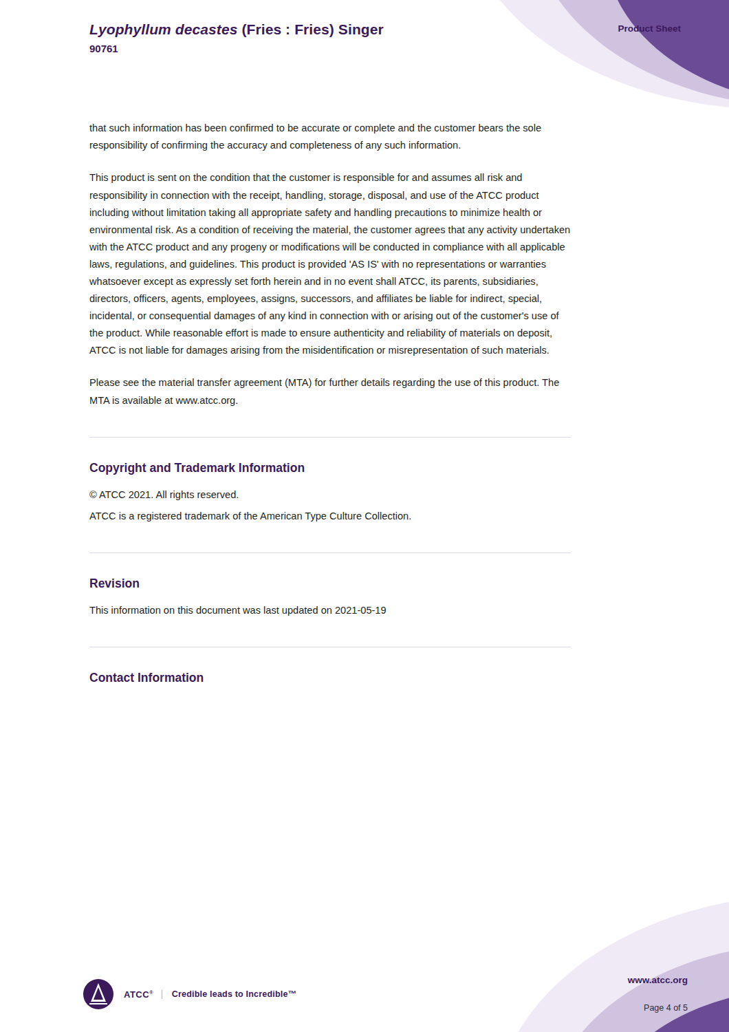Lyophyllum decastes (Fries : Fries) Singer
90761
Product Sheet
that such information has been confirmed to be accurate or complete and the customer bears the sole responsibility of confirming the accuracy and completeness of any such information.
This product is sent on the condition that the customer is responsible for and assumes all risk and responsibility in connection with the receipt, handling, storage, disposal, and use of the ATCC product including without limitation taking all appropriate safety and handling precautions to minimize health or environmental risk. As a condition of receiving the material, the customer agrees that any activity undertaken with the ATCC product and any progeny or modifications will be conducted in compliance with all applicable laws, regulations, and guidelines. This product is provided 'AS IS' with no representations or warranties whatsoever except as expressly set forth herein and in no event shall ATCC, its parents, subsidiaries, directors, officers, agents, employees, assigns, successors, and affiliates be liable for indirect, special, incidental, or consequential damages of any kind in connection with or arising out of the customer's use of the product. While reasonable effort is made to ensure authenticity and reliability of materials on deposit, ATCC is not liable for damages arising from the misidentification or misrepresentation of such materials.
Please see the material transfer agreement (MTA) for further details regarding the use of this product. The MTA is available at www.atcc.org.
Copyright and Trademark Information
© ATCC 2021. All rights reserved.
ATCC is a registered trademark of the American Type Culture Collection.
Revision
This information on this document was last updated on 2021-05-19
Contact Information
ATCC®
Credible leads to Incredible™
www.atcc.org
Page 4 of 5